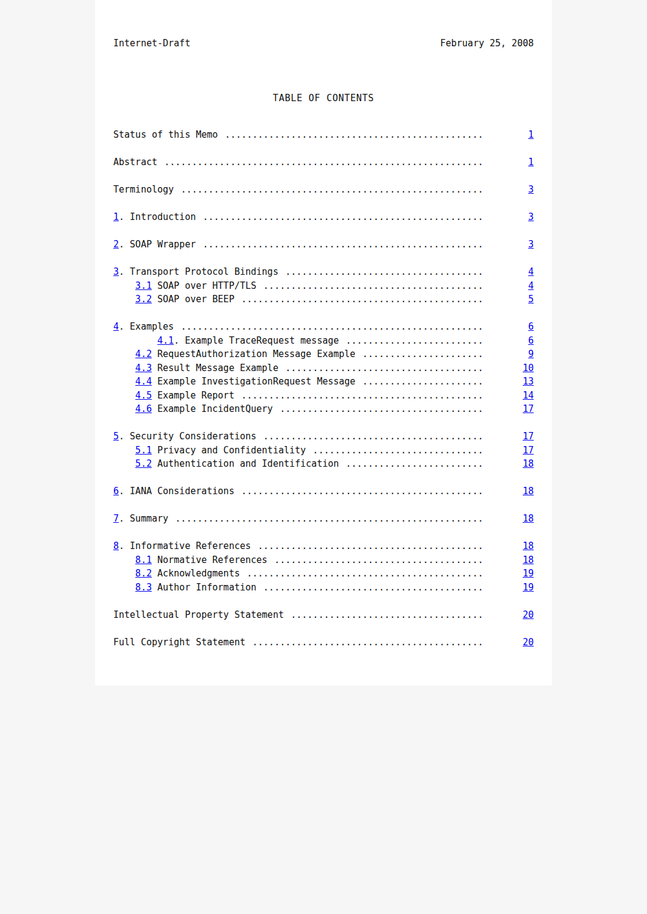Internet-Draft February 25, 2008
TABLE OF CONTENTS
Status of this Memo ............................................... 1
Abstract .......................................................... 1
Terminology ....................................................... 3
1. Introduction ................................................... 3
2. SOAP Wrapper ................................................... 3
3. Transport Protocol Bindings .................................... 4
3.1 SOAP over HTTP/TLS ........................................ 4
3.2 SOAP over BEEP ............................................ 5
4. Examples ....................................................... 6
4.1. Example TraceRequest message ......................... 6
4.2 RequestAuthorization Message Example ...................... 9
4.3 Result Message Example .................................... 10
4.4 Example InvestigationRequest Message ...................... 13
4.5 Example Report ............................................ 14
4.6 Example IncidentQuery ..................................... 17
5. Security Considerations ........................................ 17
5.1 Privacy and Confidentiality ............................... 17
5.2 Authentication and Identification ......................... 18
6. IANA Considerations ............................................ 18
7. Summary ........................................................ 18
8. Informative References ......................................... 18
8.1 Normative References ...................................... 18
8.2 Acknowledgments ........................................... 19
8.3 Author Information ........................................ 19
Intellectual Property Statement ................................... 20
Full Copyright Statement .......................................... 20